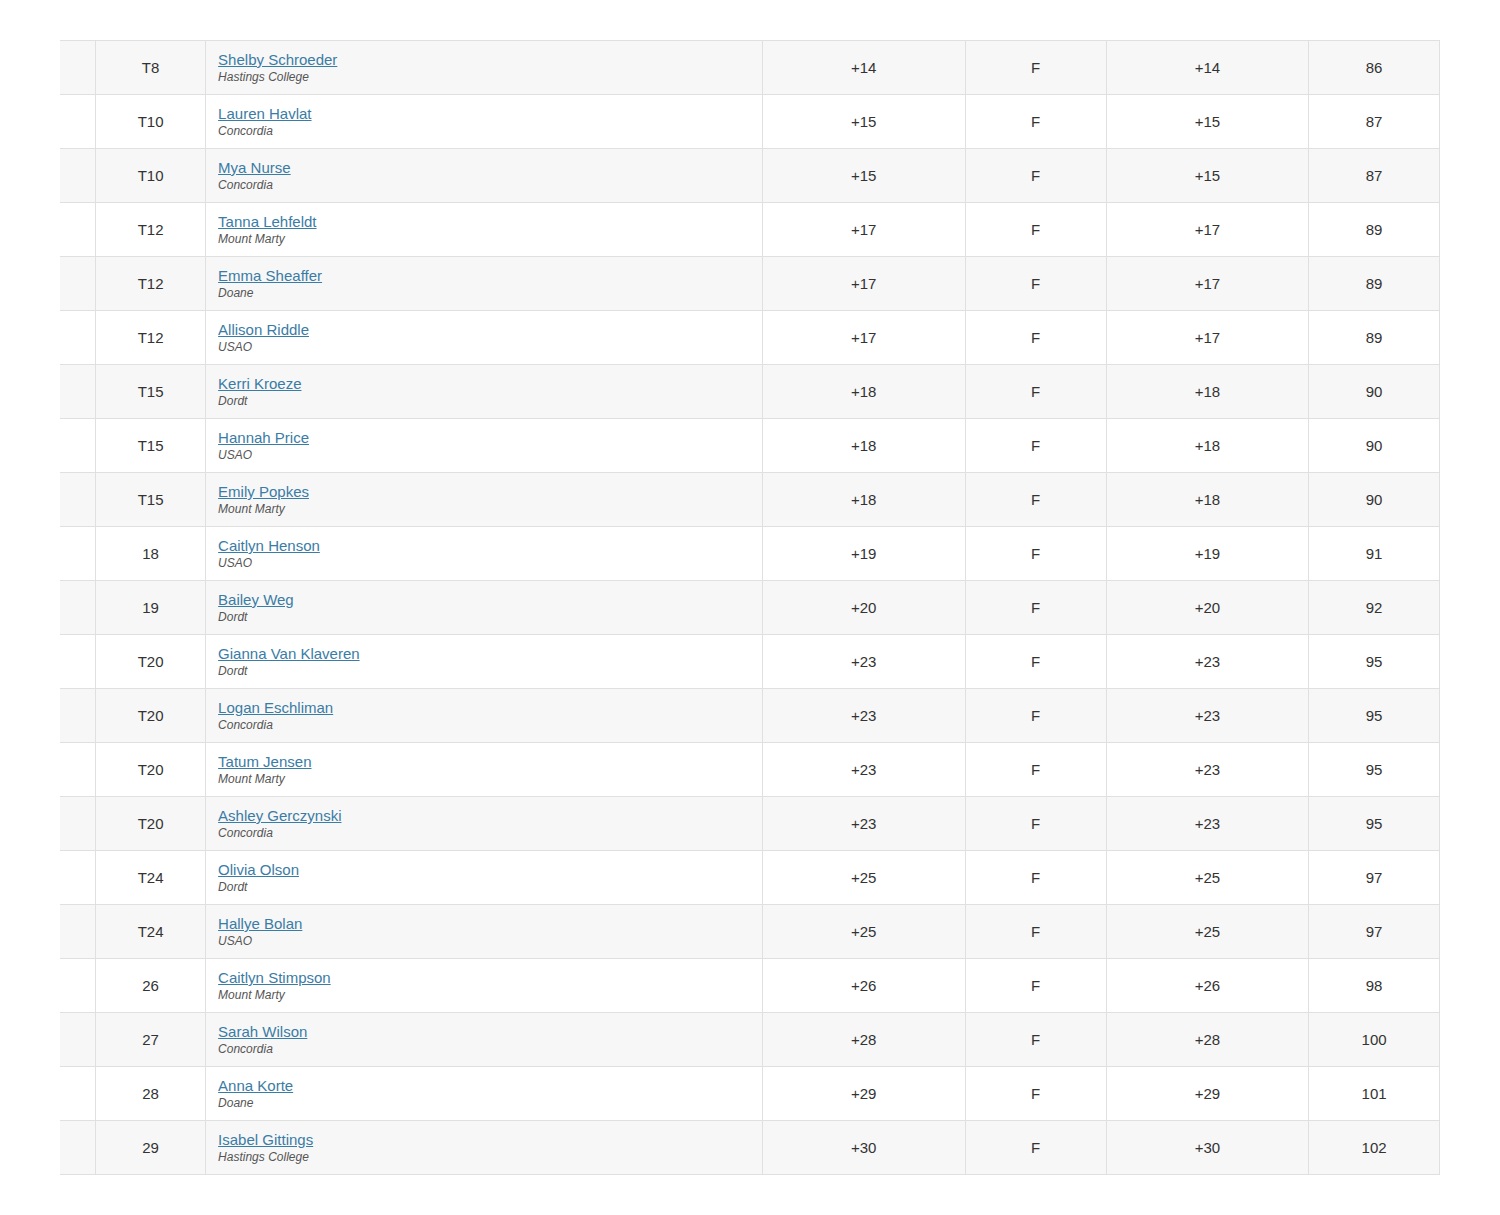| | T8 | Shelby Schroeder Hastings College | +14 | F | +14 | 86 |
| | T10 | Lauren Havlat Concordia | +15 | F | +15 | 87 |
| | T10 | Mya Nurse Concordia | +15 | F | +15 | 87 |
| | T12 | Tanna Lehfeldt Mount Marty | +17 | F | +17 | 89 |
| | T12 | Emma Sheaffer Doane | +17 | F | +17 | 89 |
| | T12 | Allison Riddle USAO | +17 | F | +17 | 89 |
| | T15 | Kerri Kroeze Dordt | +18 | F | +18 | 90 |
| | T15 | Hannah Price USAO | +18 | F | +18 | 90 |
| | T15 | Emily Popkes Mount Marty | +18 | F | +18 | 90 |
| | 18 | Caitlyn Henson USAO | +19 | F | +19 | 91 |
| | 19 | Bailey Weg Dordt | +20 | F | +20 | 92 |
| | T20 | Gianna Van Klaveren Dordt | +23 | F | +23 | 95 |
| | T20 | Logan Eschliman Concordia | +23 | F | +23 | 95 |
| | T20 | Tatum Jensen Mount Marty | +23 | F | +23 | 95 |
| | T20 | Ashley Gerczynski Concordia | +23 | F | +23 | 95 |
| | T24 | Olivia Olson Dordt | +25 | F | +25 | 97 |
| | T24 | Hallye Bolan USAO | +25 | F | +25 | 97 |
| | 26 | Caitlyn Stimpson Mount Marty | +26 | F | +26 | 98 |
| | 27 | Sarah Wilson Concordia | +28 | F | +28 | 100 |
| | 28 | Anna Korte Doane | +29 | F | +29 | 101 |
| | 29 | Isabel Gittings Hastings College | +30 | F | +30 | 102 |